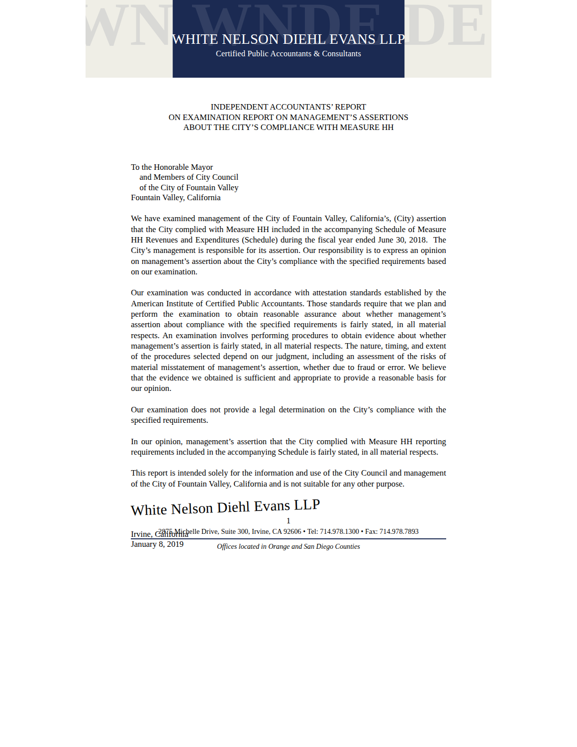WN
DE
WNDE
WHITE NELSON DIEHL EVANS LLP
Certified Public Accountants & Consultants
INDEPENDENT ACCOUNTANTS’ REPORT
ON EXAMINATION REPORT ON MANAGEMENT’S ASSERTIONS
ABOUT THE CITY’S COMPLIANCE WITH MEASURE HH
To the Honorable Mayor
and Members of City Council
of the City of Fountain Valley
Fountain Valley, California
We have examined management of the City of Fountain Valley, California’s, (City) assertion that the City complied with Measure HH included in the accompanying Schedule of Measure HH Revenues and Expenditures (Schedule) during the fiscal year ended June 30, 2018. The City’s management is responsible for its assertion. Our responsibility is to express an opinion on management’s assertion about the City’s compliance with the specified requirements based on our examination.
Our examination was conducted in accordance with attestation standards established by the American Institute of Certified Public Accountants. Those standards require that we plan and perform the examination to obtain reasonable assurance about whether management’s assertion about compliance with the specified requirements is fairly stated, in all material respects. An examination involves performing procedures to obtain evidence about whether management’s assertion is fairly stated, in all material respects. The nature, timing, and extent of the procedures selected depend on our judgment, including an assessment of the risks of material misstatement of management’s assertion, whether due to fraud or error. We believe that the evidence we obtained is sufficient and appropriate to provide a reasonable basis for our opinion.
Our examination does not provide a legal determination on the City’s compliance with the specified requirements.
In our opinion, management’s assertion that the City complied with Measure HH reporting requirements included in the accompanying Schedule is fairly stated, in all material respects.
This report is intended solely for the information and use of the City Council and management of the City of Fountain Valley, California and is not suitable for any other purpose.
White Nelson Diehl Evans LLP
Irvine, California
January 8, 2019
1
2875 Michelle Drive, Suite 300, Irvine, CA 92606 • Tel: 714.978.1300 • Fax: 714.978.7893
Offices located in Orange and San Diego Counties